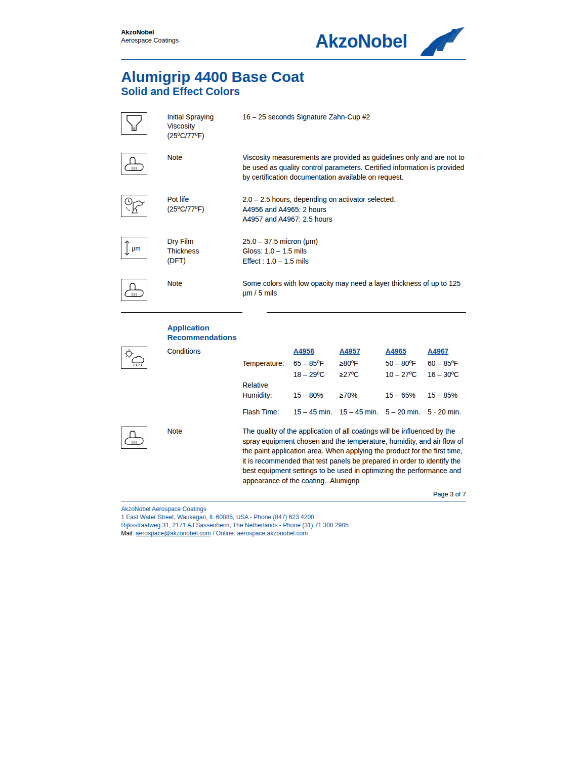AkzoNobel
Aerospace Coatings
AkzoNobel
Alumigrip 4400 Base Coat
Solid and Effect Colors
s
Initial Spraying
Viscosity
(25ºC/77ºF)
16 – 25 seconds Signature Zahn-Cup #2
Note
Viscosity measurements are provided as guidelines only and are not to be used as quality control parameters. Certified information is provided by certification documentation available on request.
Pot life
(25ºC/77ºF)
2.0 – 2.5 hours, depending on activator selected.
A4956 and A4965: 2 hours
A4957 and A4967: 2.5 hours
μm
Dry Film
Thickness
(DFT)
25.0 – 37.5 micron (μm)
Gloss: 1.0 – 1.5 mils
Effect : 1.0 – 1.5 mils
Note
Some colors with low opacity may need a layer thickness of up to 125 µm / 5 mils
Application
Recommendations
Conditions
| | A4956 | A4957 | A4965 | A4967 |
| --- | --- | --- | --- | --- |
| Temperature: | 65 – 85ºF | ≥80ºF | 50 – 80ºF | 60 – 85ºF |
| | 18 – 29ºC | ≥27ºC | 10 – 27ºC | 16 – 30ºC |
| Relative Humidity: | 15 – 80% | ≥70% | 15 – 65% | 15 – 85% |
| Flash Time: | 15 – 45 min. | 15 – 45 min. | 5 – 20 min. | 5 - 20 min. |
Note
The quality of the application of all coatings will be influenced by the spray equipment chosen and the temperature, humidity, and air flow of the paint application area. When applying the product for the first time, it is recommended that test panels be prepared in order to identify the best equipment settings to be used in optimizing the performance and appearance of the coating. Alumigrip
Page 3 of 7
AkzoNobel Aerospace Coatings
1 East Water Street, Waukegan, IL 60085, USA - Phone (847) 623 4200
Rijksstraatweg 31, 2171 AJ Sassenheim, The Netherlands - Phone (31) 71 308 2905
Mail: aerospace@akzonobel.com / Online: aerospace.akzonobel.com